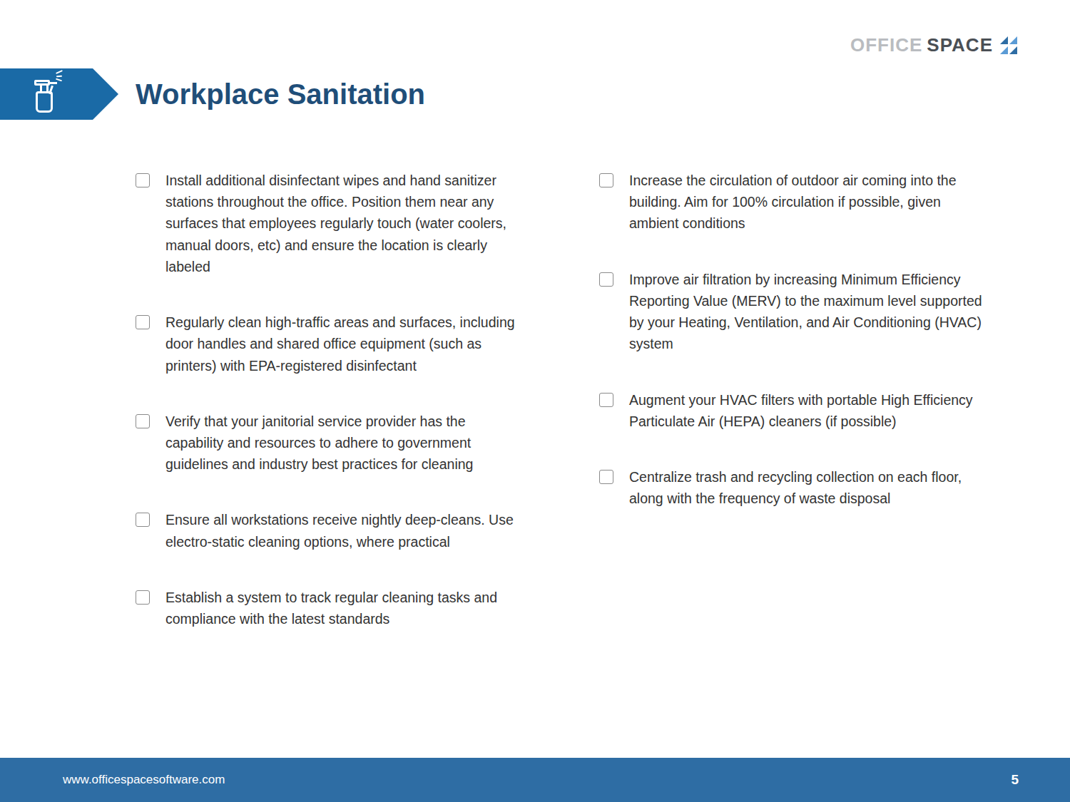OFFICE SPACE
Workplace Sanitation
Install additional disinfectant wipes and hand sanitizer stations throughout the office. Position them near any surfaces that employees regularly touch (water coolers, manual doors, etc) and ensure the location is clearly labeled
Regularly clean high-traffic areas and surfaces, including door handles and shared office equipment (such as printers) with EPA-registered disinfectant
Verify that your janitorial service provider has the capability and resources to adhere to government guidelines and industry best practices for cleaning
Ensure all workstations receive nightly deep-cleans. Use electro-static cleaning options, where practical
Establish a system to track regular cleaning tasks and compliance with the latest standards
Increase the circulation of outdoor air coming into the building. Aim for 100% circulation if possible, given ambient conditions
Improve air filtration by increasing Minimum Efficiency Reporting Value (MERV) to the maximum level supported by your Heating, Ventilation, and Air Conditioning (HVAC) system
Augment your HVAC filters with portable High Efficiency Particulate Air (HEPA) cleaners (if possible)
Centralize trash and recycling collection on each floor, along with the frequency of waste disposal
www.officespacesoftware.com 5